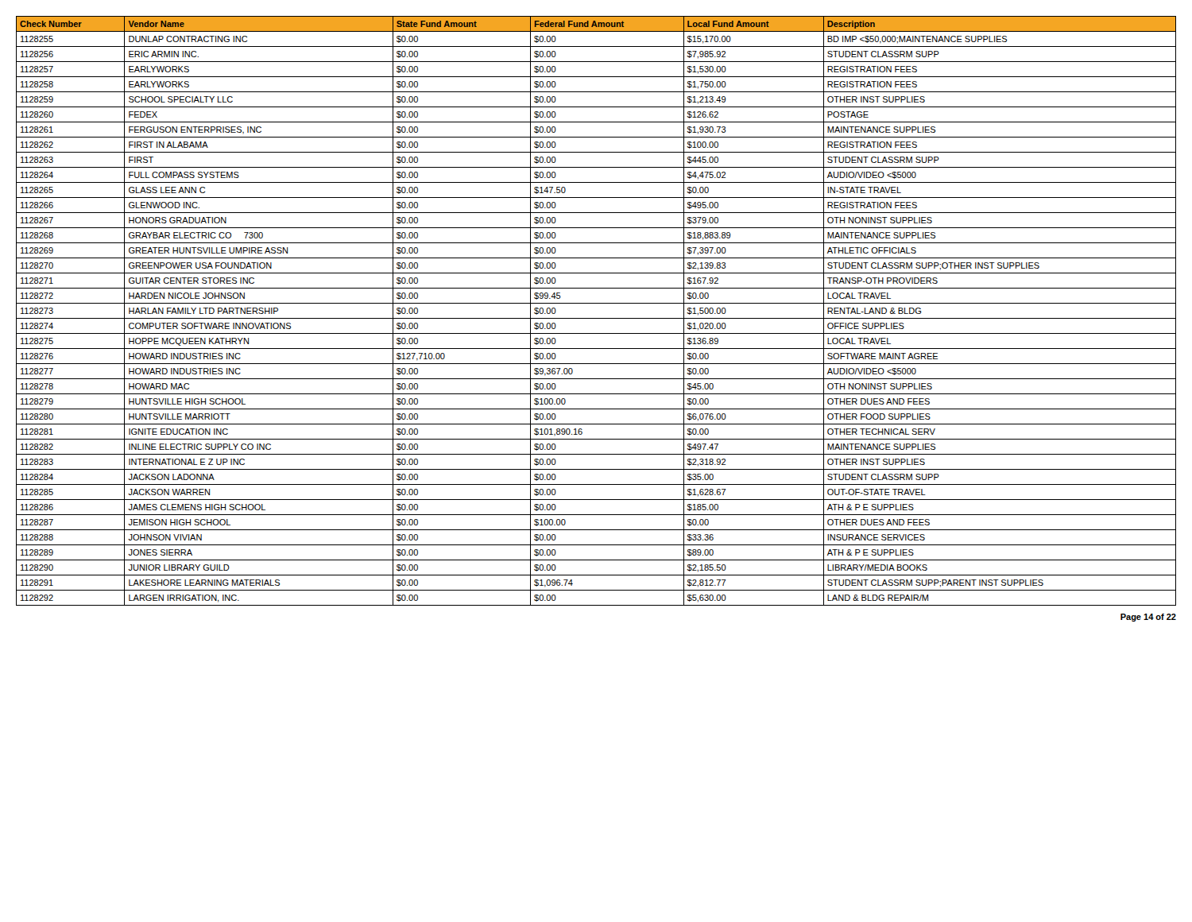| Check Number | Vendor Name | State Fund Amount | Federal Fund Amount | Local Fund Amount | Description |
| --- | --- | --- | --- | --- | --- |
| 1128255 | DUNLAP CONTRACTING INC | $0.00 | $0.00 | $15,170.00 | BD IMP <$50,000;MAINTENANCE SUPPLIES |
| 1128256 | ERIC ARMIN INC. | $0.00 | $0.00 | $7,985.92 | STUDENT CLASSRM SUPP |
| 1128257 | EARLYWORKS | $0.00 | $0.00 | $1,530.00 | REGISTRATION FEES |
| 1128258 | EARLYWORKS | $0.00 | $0.00 | $1,750.00 | REGISTRATION FEES |
| 1128259 | SCHOOL SPECIALTY LLC | $0.00 | $0.00 | $1,213.49 | OTHER INST SUPPLIES |
| 1128260 | FEDEX | $0.00 | $0.00 | $126.62 | POSTAGE |
| 1128261 | FERGUSON ENTERPRISES, INC | $0.00 | $0.00 | $1,930.73 | MAINTENANCE SUPPLIES |
| 1128262 | FIRST IN ALABAMA | $0.00 | $0.00 | $100.00 | REGISTRATION FEES |
| 1128263 | FIRST | $0.00 | $0.00 | $445.00 | STUDENT CLASSRM SUPP |
| 1128264 | FULL COMPASS SYSTEMS | $0.00 | $0.00 | $4,475.02 | AUDIO/VIDEO <$5000 |
| 1128265 | GLASS LEE ANN C | $0.00 | $147.50 | $0.00 | IN-STATE TRAVEL |
| 1128266 | GLENWOOD INC. | $0.00 | $0.00 | $495.00 | REGISTRATION FEES |
| 1128267 | HONORS GRADUATION | $0.00 | $0.00 | $379.00 | OTH NONINST SUPPLIES |
| 1128268 | GRAYBAR ELECTRIC CO 7300 | $0.00 | $0.00 | $18,883.89 | MAINTENANCE SUPPLIES |
| 1128269 | GREATER HUNTSVILLE UMPIRE ASSN | $0.00 | $0.00 | $7,397.00 | ATHLETIC OFFICIALS |
| 1128270 | GREENPOWER USA FOUNDATION | $0.00 | $0.00 | $2,139.83 | STUDENT CLASSRM SUPP;OTHER INST SUPPLIES |
| 1128271 | GUITAR CENTER STORES INC | $0.00 | $0.00 | $167.92 | TRANSP-OTH PROVIDERS |
| 1128272 | HARDEN NICOLE JOHNSON | $0.00 | $99.45 | $0.00 | LOCAL TRAVEL |
| 1128273 | HARLAN FAMILY LTD PARTNERSHIP | $0.00 | $0.00 | $1,500.00 | RENTAL-LAND & BLDG |
| 1128274 | COMPUTER SOFTWARE INNOVATIONS | $0.00 | $0.00 | $1,020.00 | OFFICE SUPPLIES |
| 1128275 | HOPPE MCQUEEN KATHRYN | $0.00 | $0.00 | $136.89 | LOCAL TRAVEL |
| 1128276 | HOWARD INDUSTRIES INC | $127,710.00 | $0.00 | $0.00 | SOFTWARE MAINT AGREE |
| 1128277 | HOWARD INDUSTRIES INC | $0.00 | $9,367.00 | $0.00 | AUDIO/VIDEO <$5000 |
| 1128278 | HOWARD MAC | $0.00 | $0.00 | $45.00 | OTH NONINST SUPPLIES |
| 1128279 | HUNTSVILLE HIGH SCHOOL | $0.00 | $100.00 | $0.00 | OTHER DUES AND FEES |
| 1128280 | HUNTSVILLE MARRIOTT | $0.00 | $0.00 | $6,076.00 | OTHER FOOD SUPPLIES |
| 1128281 | IGNITE EDUCATION INC | $0.00 | $101,890.16 | $0.00 | OTHER TECHNICAL SERV |
| 1128282 | INLINE ELECTRIC SUPPLY CO INC | $0.00 | $0.00 | $497.47 | MAINTENANCE SUPPLIES |
| 1128283 | INTERNATIONAL E Z UP INC | $0.00 | $0.00 | $2,318.92 | OTHER INST SUPPLIES |
| 1128284 | JACKSON LADONNA | $0.00 | $0.00 | $35.00 | STUDENT CLASSRM SUPP |
| 1128285 | JACKSON WARREN | $0.00 | $0.00 | $1,628.67 | OUT-OF-STATE TRAVEL |
| 1128286 | JAMES CLEMENS HIGH SCHOOL | $0.00 | $0.00 | $185.00 | ATH & P E SUPPLIES |
| 1128287 | JEMISON HIGH SCHOOL | $0.00 | $100.00 | $0.00 | OTHER DUES AND FEES |
| 1128288 | JOHNSON VIVIAN | $0.00 | $0.00 | $33.36 | INSURANCE SERVICES |
| 1128289 | JONES SIERRA | $0.00 | $0.00 | $89.00 | ATH & P E SUPPLIES |
| 1128290 | JUNIOR LIBRARY GUILD | $0.00 | $0.00 | $2,185.50 | LIBRARY/MEDIA BOOKS |
| 1128291 | LAKESHORE LEARNING MATERIALS | $0.00 | $1,096.74 | $2,812.77 | STUDENT CLASSRM SUPP;PARENT INST SUPPLIES |
| 1128292 | LARGEN IRRIGATION, INC. | $0.00 | $0.00 | $5,630.00 | LAND & BLDG REPAIR/M |
Page 14 of 22